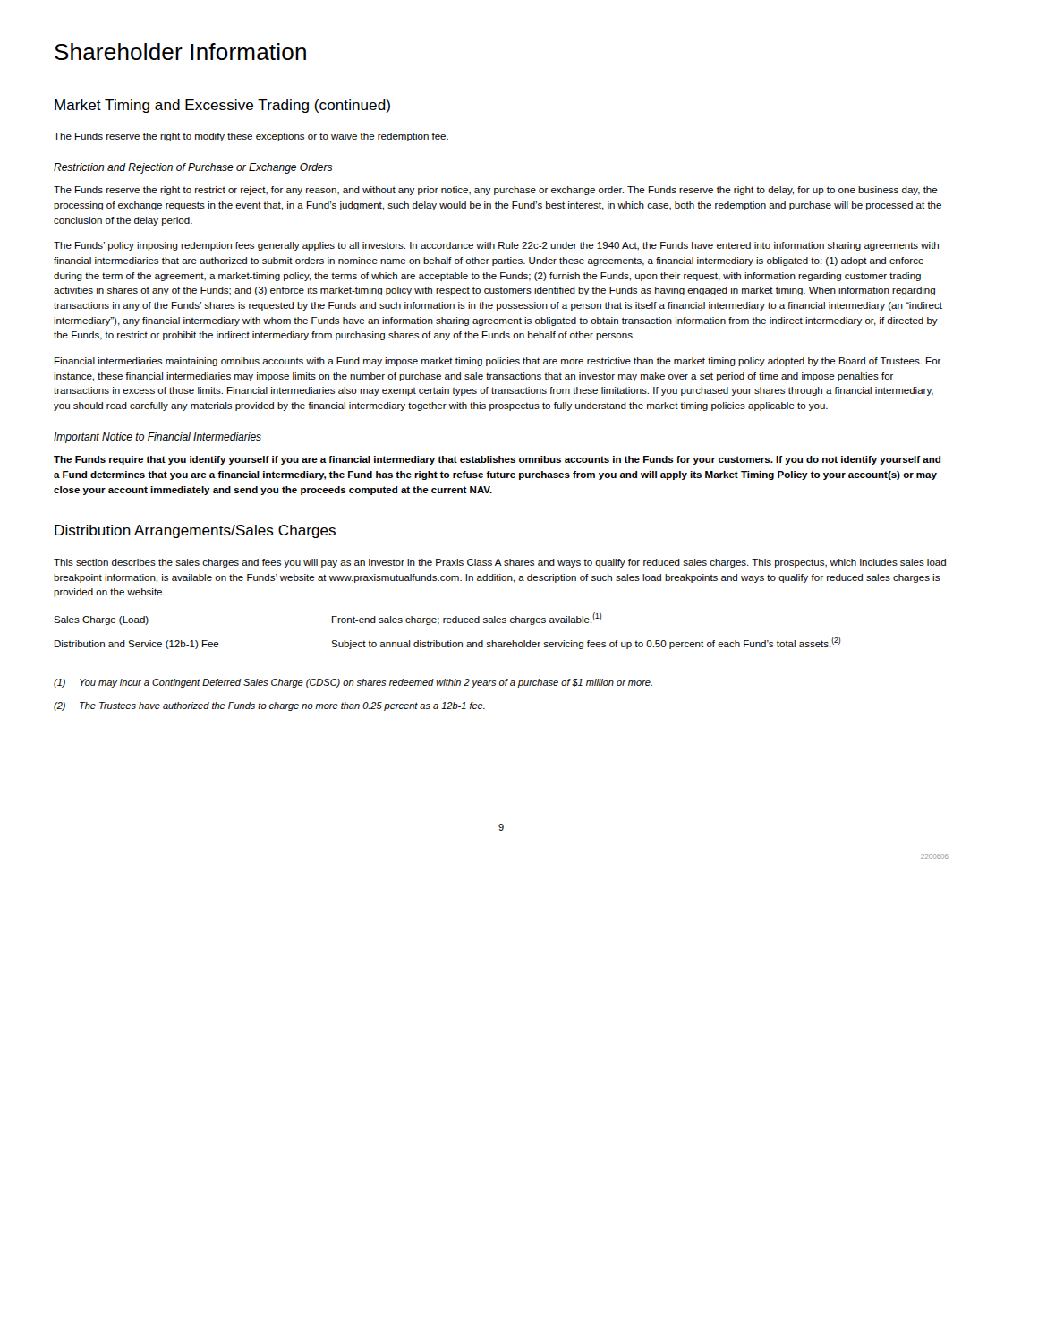Shareholder Information
Market Timing and Excessive Trading (continued)
The Funds reserve the right to modify these exceptions or to waive the redemption fee.
Restriction and Rejection of Purchase or Exchange Orders
The Funds reserve the right to restrict or reject, for any reason, and without any prior notice, any purchase or exchange order. The Funds reserve the right to delay, for up to one business day, the processing of exchange requests in the event that, in a Fund’s judgment, such delay would be in the Fund’s best interest, in which case, both the redemption and purchase will be processed at the conclusion of the delay period.
The Funds’ policy imposing redemption fees generally applies to all investors. In accordance with Rule 22c-2 under the 1940 Act, the Funds have entered into information sharing agreements with financial intermediaries that are authorized to submit orders in nominee name on behalf of other parties. Under these agreements, a financial intermediary is obligated to: (1) adopt and enforce during the term of the agreement, a market-timing policy, the terms of which are acceptable to the Funds; (2) furnish the Funds, upon their request, with information regarding customer trading activities in shares of any of the Funds; and (3) enforce its market-timing policy with respect to customers identified by the Funds as having engaged in market timing. When information regarding transactions in any of the Funds’ shares is requested by the Funds and such information is in the possession of a person that is itself a financial intermediary to a financial intermediary (an “indirect intermediary”), any financial intermediary with whom the Funds have an information sharing agreement is obligated to obtain transaction information from the indirect intermediary or, if directed by the Funds, to restrict or prohibit the indirect intermediary from purchasing shares of any of the Funds on behalf of other persons.
Financial intermediaries maintaining omnibus accounts with a Fund may impose market timing policies that are more restrictive than the market timing policy adopted by the Board of Trustees. For instance, these financial intermediaries may impose limits on the number of purchase and sale transactions that an investor may make over a set period of time and impose penalties for transactions in excess of those limits. Financial intermediaries also may exempt certain types of transactions from these limitations. If you purchased your shares through a financial intermediary, you should read carefully any materials provided by the financial intermediary together with this prospectus to fully understand the market timing policies applicable to you.
Important Notice to Financial Intermediaries
The Funds require that you identify yourself if you are a financial intermediary that establishes omnibus accounts in the Funds for your customers. If you do not identify yourself and a Fund determines that you are a financial intermediary, the Fund has the right to refuse future purchases from you and will apply its Market Timing Policy to your account(s) or may close your account immediately and send you the proceeds computed at the current NAV.
Distribution Arrangements/Sales Charges
This section describes the sales charges and fees you will pay as an investor in the Praxis Class A shares and ways to qualify for reduced sales charges. This prospectus, which includes sales load breakpoint information, is available on the Funds’ website at www.praxismutualfunds.com. In addition, a description of such sales load breakpoints and ways to qualify for reduced sales charges is provided on the website.
| Sales Charge (Load) | Front-end sales charge; reduced sales charges available. (1) |
| Distribution and Service (12b-1) Fee | Subject to annual distribution and shareholder servicing fees of up to 0.50 percent of each Fund’s total assets. (2) |
(1) You may incur a Contingent Deferred Sales Charge (CDSC) on shares redeemed within 2 years of a purchase of $1 million or more.
(2) The Trustees have authorized the Funds to charge no more than 0.25 percent as a 12b-1 fee.
9
2200606